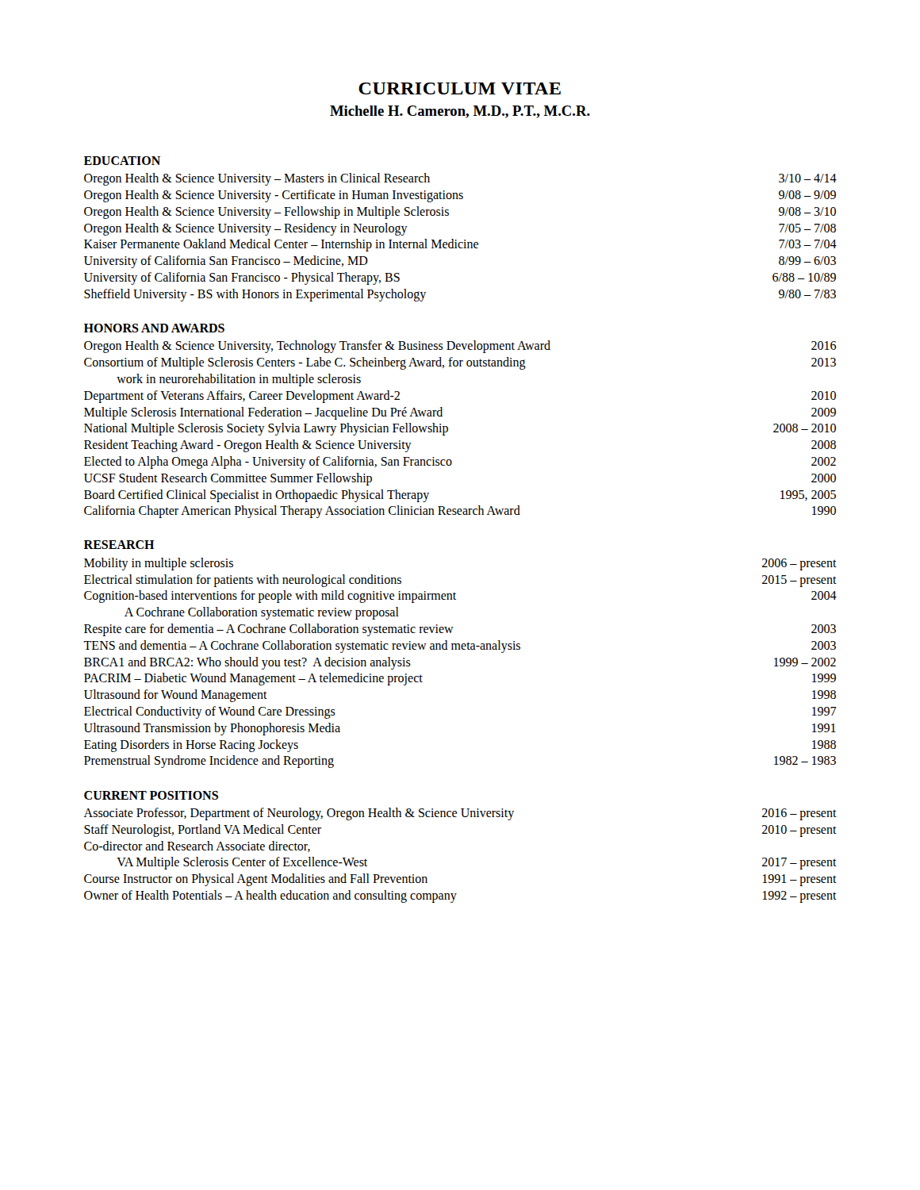CURRICULUM VITAE
Michelle H. Cameron, M.D., P.T., M.C.R.
Education
| Oregon Health & Science University – Masters in Clinical Research | 3/10 – 4/14 |
| Oregon Health & Science University - Certificate in Human Investigations | 9/08 – 9/09 |
| Oregon Health & Science University – Fellowship in Multiple Sclerosis | 9/08 – 3/10 |
| Oregon Health & Science University – Residency in Neurology | 7/05 – 7/08 |
| Kaiser Permanente Oakland Medical Center – Internship in Internal Medicine | 7/03 – 7/04 |
| University of California San Francisco – Medicine, MD | 8/99 – 6/03 |
| University of California San Francisco - Physical Therapy, BS | 6/88 – 10/89 |
| Sheffield University - BS with Honors in Experimental Psychology | 9/80 – 7/83 |
Honors and Awards
| Oregon Health & Science University, Technology Transfer & Business Development Award | 2016 |
| Consortium of Multiple Sclerosis Centers - Labe C. Scheinberg Award, for outstanding work in neurorehabilitation in multiple sclerosis | 2013 |
| Department of Veterans Affairs, Career Development Award-2 | 2010 |
| Multiple Sclerosis International Federation – Jacqueline Du Pré Award | 2009 |
| National Multiple Sclerosis Society Sylvia Lawry Physician Fellowship | 2008 – 2010 |
| Resident Teaching Award - Oregon Health & Science University | 2008 |
| Elected to Alpha Omega Alpha - University of California, San Francisco | 2002 |
| UCSF Student Research Committee Summer Fellowship | 2000 |
| Board Certified Clinical Specialist in Orthopaedic Physical Therapy | 1995, 2005 |
| California Chapter American Physical Therapy Association Clinician Research Award | 1990 |
Research
| Mobility in multiple sclerosis | 2006 – present |
| Electrical stimulation for patients with neurological conditions | 2015 – present |
| Cognition-based interventions for people with mild cognitive impairment A Cochrane Collaboration systematic review proposal | 2004 |
| Respite care for dementia – A Cochrane Collaboration systematic review | 2003 |
| TENS and dementia – A Cochrane Collaboration systematic review and meta-analysis | 2003 |
| BRCA1 and BRCA2: Who should you test? A decision analysis | 1999 – 2002 |
| PACRIM – Diabetic Wound Management – A telemedicine project | 1999 |
| Ultrasound for Wound Management | 1998 |
| Electrical Conductivity of Wound Care Dressings | 1997 |
| Ultrasound Transmission by Phonophoresis Media | 1991 |
| Eating Disorders in Horse Racing Jockeys | 1988 |
| Premenstrual Syndrome Incidence and Reporting | 1982 – 1983 |
Current Positions
| Associate Professor, Department of Neurology, Oregon Health & Science University | 2016 – present |
| Staff Neurologist, Portland VA Medical Center | 2010 – present |
| Co-director and Research Associate director, VA Multiple Sclerosis Center of Excellence-West | 2017 – present |
| Course Instructor on Physical Agent Modalities and Fall Prevention | 1991 – present |
| Owner of Health Potentials – A health education and consulting company | 1992 – present |